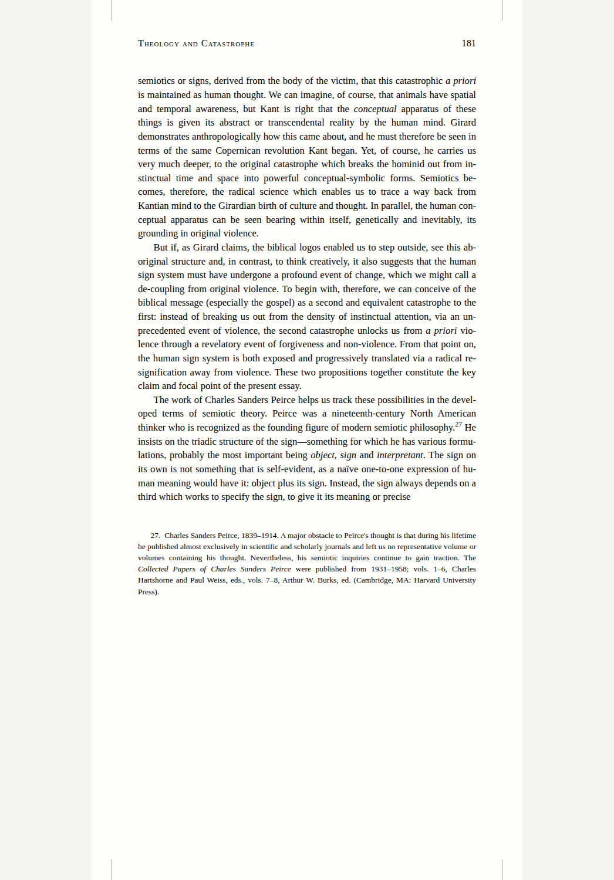Theology and Catastrophe 181
semiotics or signs, derived from the body of the victim, that this catastrophic a priori is maintained as human thought. We can imagine, of course, that animals have spatial and temporal awareness, but Kant is right that the conceptual apparatus of these things is given its abstract or transcendental reality by the human mind. Girard demonstrates anthropologically how this came about, and he must therefore be seen in terms of the same Copernican revolution Kant began. Yet, of course, he carries us very much deeper, to the original catastrophe which breaks the hominid out from instinctual time and space into powerful conceptual-symbolic forms. Semiotics becomes, therefore, the radical science which enables us to trace a way back from Kantian mind to the Girardian birth of culture and thought. In parallel, the human conceptual apparatus can be seen bearing within itself, genetically and inevitably, its grounding in original violence.
But if, as Girard claims, the biblical logos enabled us to step outside, see this ab-original structure and, in contrast, to think creatively, it also suggests that the human sign system must have undergone a profound event of change, which we might call a de-coupling from original violence. To begin with, therefore, we can conceive of the biblical message (especially the gospel) as a second and equivalent catastrophe to the first: instead of breaking us out from the density of instinctual attention, via an unprecedented event of violence, the second catastrophe unlocks us from a priori violence through a revelatory event of forgiveness and non-violence. From that point on, the human sign system is both exposed and progressively translated via a radical re-signification away from violence. These two propositions together constitute the key claim and focal point of the present essay.
The work of Charles Sanders Peirce helps us track these possibilities in the developed terms of semiotic theory. Peirce was a nineteenth-century North American thinker who is recognized as the founding figure of modern semiotic philosophy.27 He insists on the triadic structure of the sign—something for which he has various formulations, probably the most important being object, sign and interpretant. The sign on its own is not something that is self-evident, as a naïve one-to-one expression of human meaning would have it: object plus its sign. Instead, the sign always depends on a third which works to specify the sign, to give it its meaning or precise
27. Charles Sanders Peirce, 1839–1914. A major obstacle to Peirce's thought is that during his lifetime he published almost exclusively in scientific and scholarly journals and left us no representative volume or volumes containing his thought. Nevertheless, his semiotic inquiries continue to gain traction. The Collected Papers of Charles Sanders Peirce were published from 1931–1958; vols. 1–6, Charles Hartshorne and Paul Weiss, eds., vols. 7–8, Arthur W. Burks, ed. (Cambridge, MA: Harvard University Press).